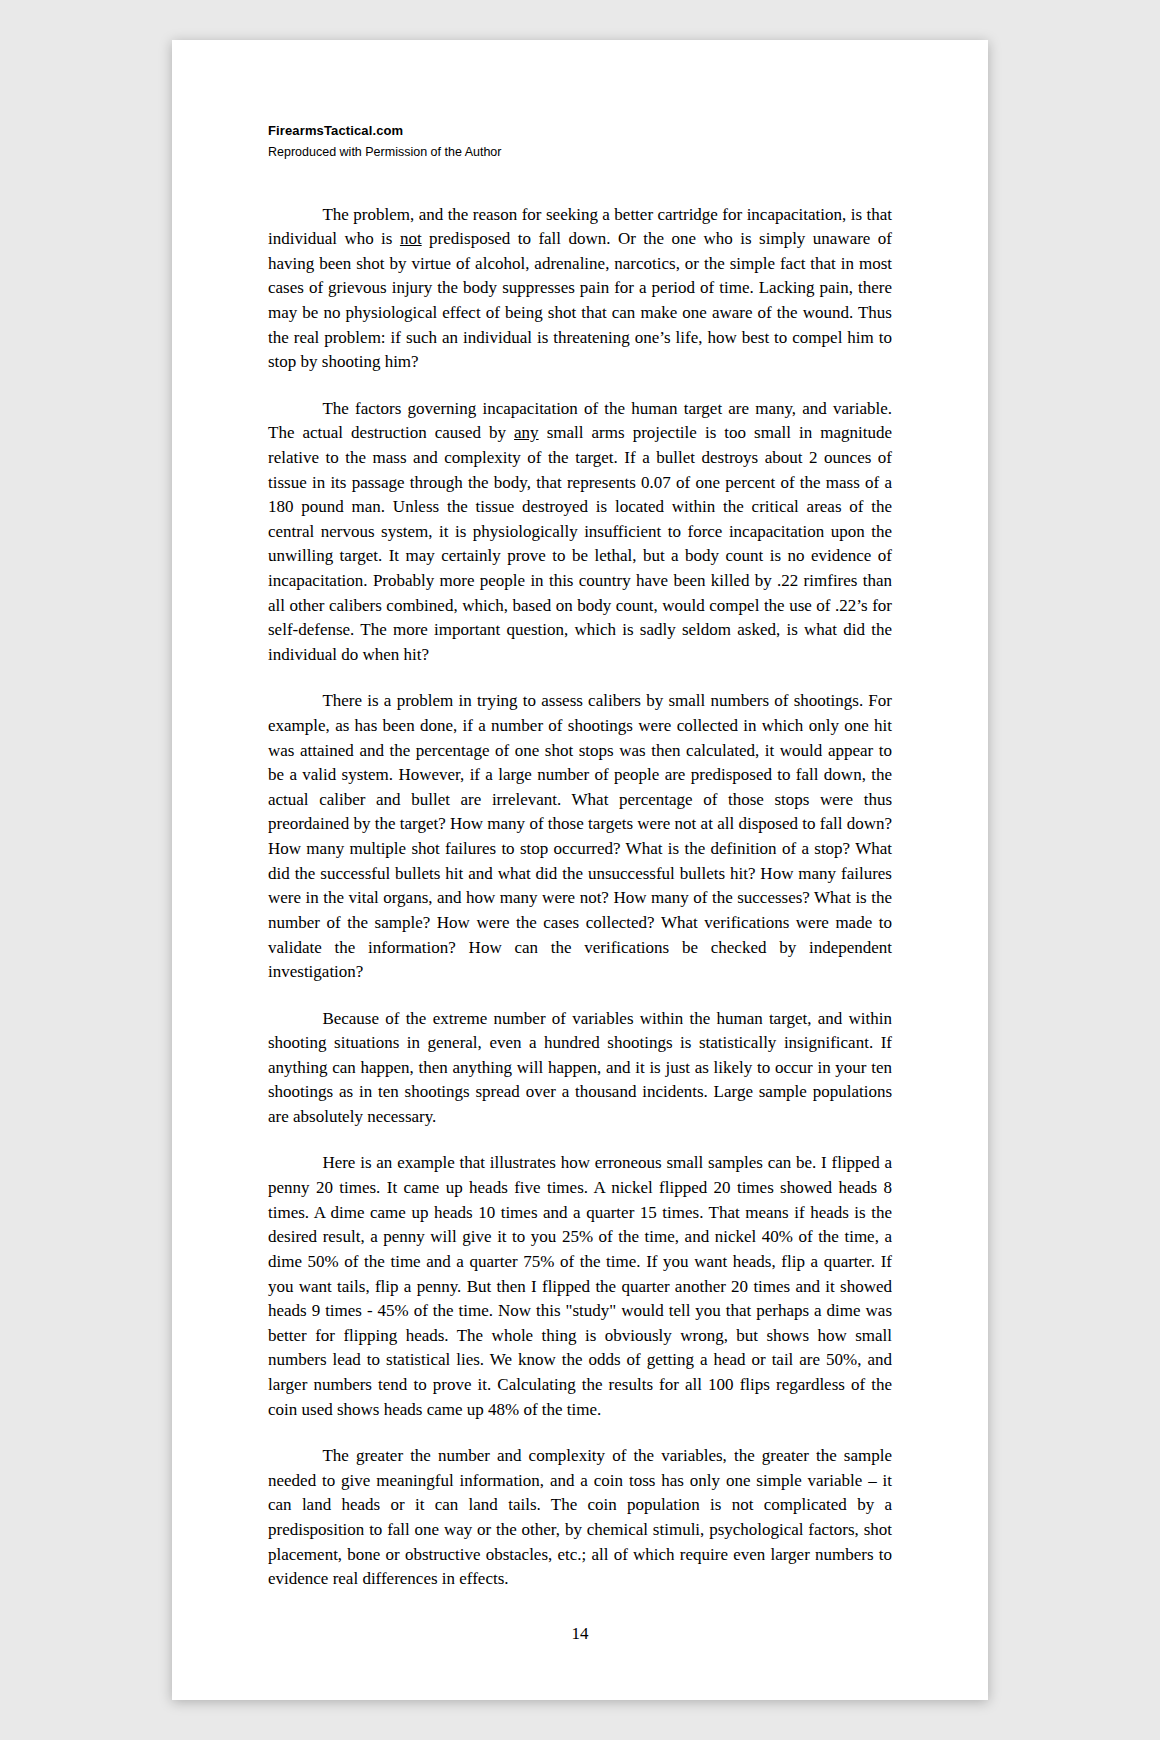FirearmsTactical.com
Reproduced with Permission of the Author
The problem, and the reason for seeking a better cartridge for incapacitation, is that individual who is not predisposed to fall down. Or the one who is simply unaware of having been shot by virtue of alcohol, adrenaline, narcotics, or the simple fact that in most cases of grievous injury the body suppresses pain for a period of time. Lacking pain, there may be no physiological effect of being shot that can make one aware of the wound. Thus the real problem: if such an individual is threatening one’s life, how best to compel him to stop by shooting him?
The factors governing incapacitation of the human target are many, and variable. The actual destruction caused by any small arms projectile is too small in magnitude relative to the mass and complexity of the target. If a bullet destroys about 2 ounces of tissue in its passage through the body, that represents 0.07 of one percent of the mass of a 180 pound man. Unless the tissue destroyed is located within the critical areas of the central nervous system, it is physiologically insufficient to force incapacitation upon the unwilling target. It may certainly prove to be lethal, but a body count is no evidence of incapacitation. Probably more people in this country have been killed by .22 rimfires than all other calibers combined, which, based on body count, would compel the use of .22’s for self-defense. The more important question, which is sadly seldom asked, is what did the individual do when hit?
There is a problem in trying to assess calibers by small numbers of shootings. For example, as has been done, if a number of shootings were collected in which only one hit was attained and the percentage of one shot stops was then calculated, it would appear to be a valid system. However, if a large number of people are predisposed to fall down, the actual caliber and bullet are irrelevant. What percentage of those stops were thus preordained by the target? How many of those targets were not at all disposed to fall down? How many multiple shot failures to stop occurred? What is the definition of a stop? What did the successful bullets hit and what did the unsuccessful bullets hit? How many failures were in the vital organs, and how many were not? How many of the successes? What is the number of the sample? How were the cases collected? What verifications were made to validate the information? How can the verifications be checked by independent investigation?
Because of the extreme number of variables within the human target, and within shooting situations in general, even a hundred shootings is statistically insignificant. If anything can happen, then anything will happen, and it is just as likely to occur in your ten shootings as in ten shootings spread over a thousand incidents. Large sample populations are absolutely necessary.
Here is an example that illustrates how erroneous small samples can be. I flipped a penny 20 times. It came up heads five times. A nickel flipped 20 times showed heads 8 times. A dime came up heads 10 times and a quarter 15 times. That means if heads is the desired result, a penny will give it to you 25% of the time, and nickel 40% of the time, a dime 50% of the time and a quarter 75% of the time. If you want heads, flip a quarter. If you want tails, flip a penny. But then I flipped the quarter another 20 times and it showed heads 9 times - 45% of the time. Now this "study" would tell you that perhaps a dime was better for flipping heads. The whole thing is obviously wrong, but shows how small numbers lead to statistical lies. We know the odds of getting a head or tail are 50%, and larger numbers tend to prove it. Calculating the results for all 100 flips regardless of the coin used shows heads came up 48% of the time.
The greater the number and complexity of the variables, the greater the sample needed to give meaningful information, and a coin toss has only one simple variable – it can land heads or it can land tails. The coin population is not complicated by a predisposition to fall one way or the other, by chemical stimuli, psychological factors, shot placement, bone or obstructive obstacles, etc.; all of which require even larger numbers to evidence real differences in effects.
14